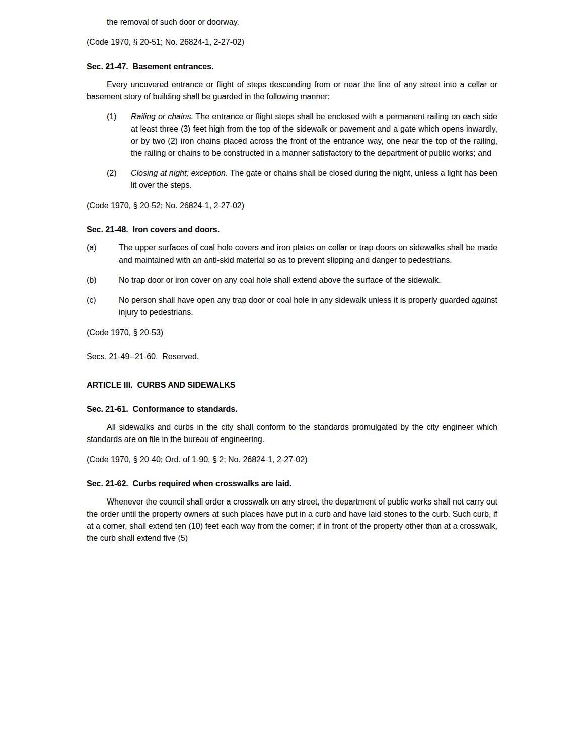the removal of such door or doorway.
(Code 1970, § 20-51; No. 26824-1, 2-27-02)
Sec. 21-47. Basement entrances.
Every uncovered entrance or flight of steps descending from or near the line of any street into a cellar or basement story of building shall be guarded in the following manner:
(1) Railing or chains. The entrance or flight steps shall be enclosed with a permanent railing on each side at least three (3) feet high from the top of the sidewalk or pavement and a gate which opens inwardly, or by two (2) iron chains placed across the front of the entrance way, one near the top of the railing, the railing or chains to be constructed in a manner satisfactory to the department of public works; and
(2) Closing at night; exception. The gate or chains shall be closed during the night, unless a light has been lit over the steps.
(Code 1970, § 20-52; No. 26824-1, 2-27-02)
Sec. 21-48. Iron covers and doors.
(a) The upper surfaces of coal hole covers and iron plates on cellar or trap doors on sidewalks shall be made and maintained with an anti-skid material so as to prevent slipping and danger to pedestrians.
(b) No trap door or iron cover on any coal hole shall extend above the surface of the sidewalk.
(c) No person shall have open any trap door or coal hole in any sidewalk unless it is properly guarded against injury to pedestrians.
(Code 1970, § 20-53)
Secs. 21-49--21-60. Reserved.
ARTICLE III. CURBS AND SIDEWALKS
Sec. 21-61. Conformance to standards.
All sidewalks and curbs in the city shall conform to the standards promulgated by the city engineer which standards are on file in the bureau of engineering.
(Code 1970, § 20-40; Ord. of 1-90, § 2; No. 26824-1, 2-27-02)
Sec. 21-62. Curbs required when crosswalks are laid.
Whenever the council shall order a crosswalk on any street, the department of public works shall not carry out the order until the property owners at such places have put in a curb and have laid stones to the curb. Such curb, if at a corner, shall extend ten (10) feet each way from the corner; if in front of the property other than at a crosswalk, the curb shall extend five (5)